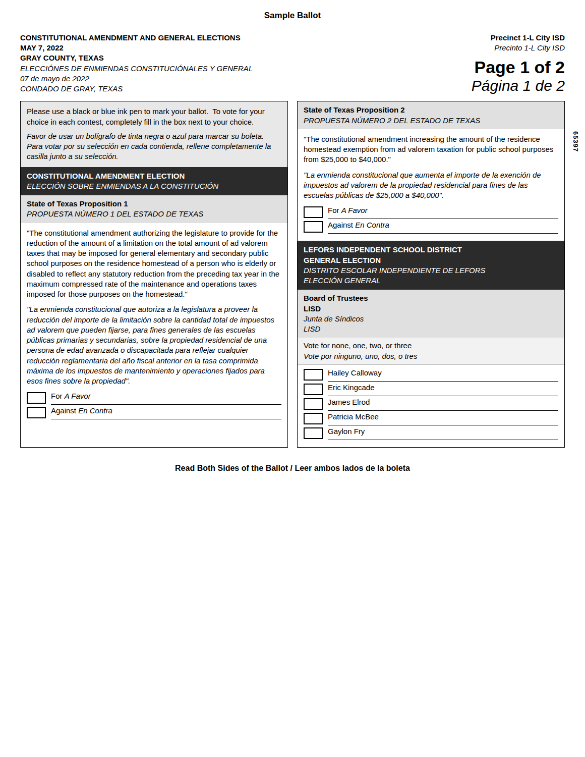Sample Ballot
Constitutional Amendment and General Elections
May 7, 2022
Gray County, Texas
ELECCIÓNES DE ENMIENDAS CONSTITUCIÓNALES Y GENERAL
07 de mayo de 2022
CONDADO DE GRAY, TEXAS
Precinct 1-L City ISD
Precinto 1-L City ISD
Page 1 of 2
Página 1 de 2
65397
Please use a black or blue ink pen to mark your ballot. To vote for your choice in each contest, completely fill in the box next to your choice.
Favor de usar un bolígrafo de tinta negra o azul para marcar su boleta. Para votar por su selección en cada contienda, rellene completamente la casilla junto a su selección.
Constitutional Amendment Election
Elección sobre enmiendas a la Constitución
State of Texas Proposition 1
PROPUESTA NÚMERO 1 DEL ESTADO DE TEXAS
"The constitutional amendment authorizing the legislature to provide for the reduction of the amount of a limitation on the total amount of ad valorem taxes that may be imposed for general elementary and secondary public school purposes on the residence homestead of a person who is elderly or disabled to reflect any statutory reduction from the preceding tax year in the maximum compressed rate of the maintenance and operations taxes imposed for those purposes on the homestead."
"La enmienda constitucional que autoriza a la legislatura a proveer la reducción del importe de la limitación sobre la cantidad total de impuestos ad valorem que pueden fijarse, para fines generales de las escuelas públicas primarias y secundarias, sobre la propiedad residencial de una persona de edad avanzada o discapacitada para reflejar cualquier reducción reglamentaria del año fiscal anterior en la tasa comprimida máxima de los impuestos de mantenimiento y operaciones fijados para esos fines sobre la propiedad".
For A Favor
Against En Contra
State of Texas Proposition 2
PROPUESTA NÚMERO 2 DEL ESTADO DE TEXAS
"The constitutional amendment increasing the amount of the residence homestead exemption from ad valorem taxation for public school purposes from $25,000 to $40,000."
"La enmienda constitucional que aumenta el importe de la exención de impuestos ad valorem de la propiedad residencial para fines de las escuelas públicas de $25,000 a $40,000".
For A Favor
Against En Contra
Lefors Independent School District
General Election
DISTRITO ESCOLAR INDEPENDIENTE DE LEFORS
ELECCIÓN GENERAL
Board of Trustees
LISD
Junta de Síndicos
LISD
Vote for none, one, two, or three
Vote por ninguno, uno, dos, o tres
Hailey Calloway
Eric Kingcade
James Elrod
Patricia McBee
Gaylon Fry
Read Both Sides of the Ballot / Leer ambos lados de la boleta